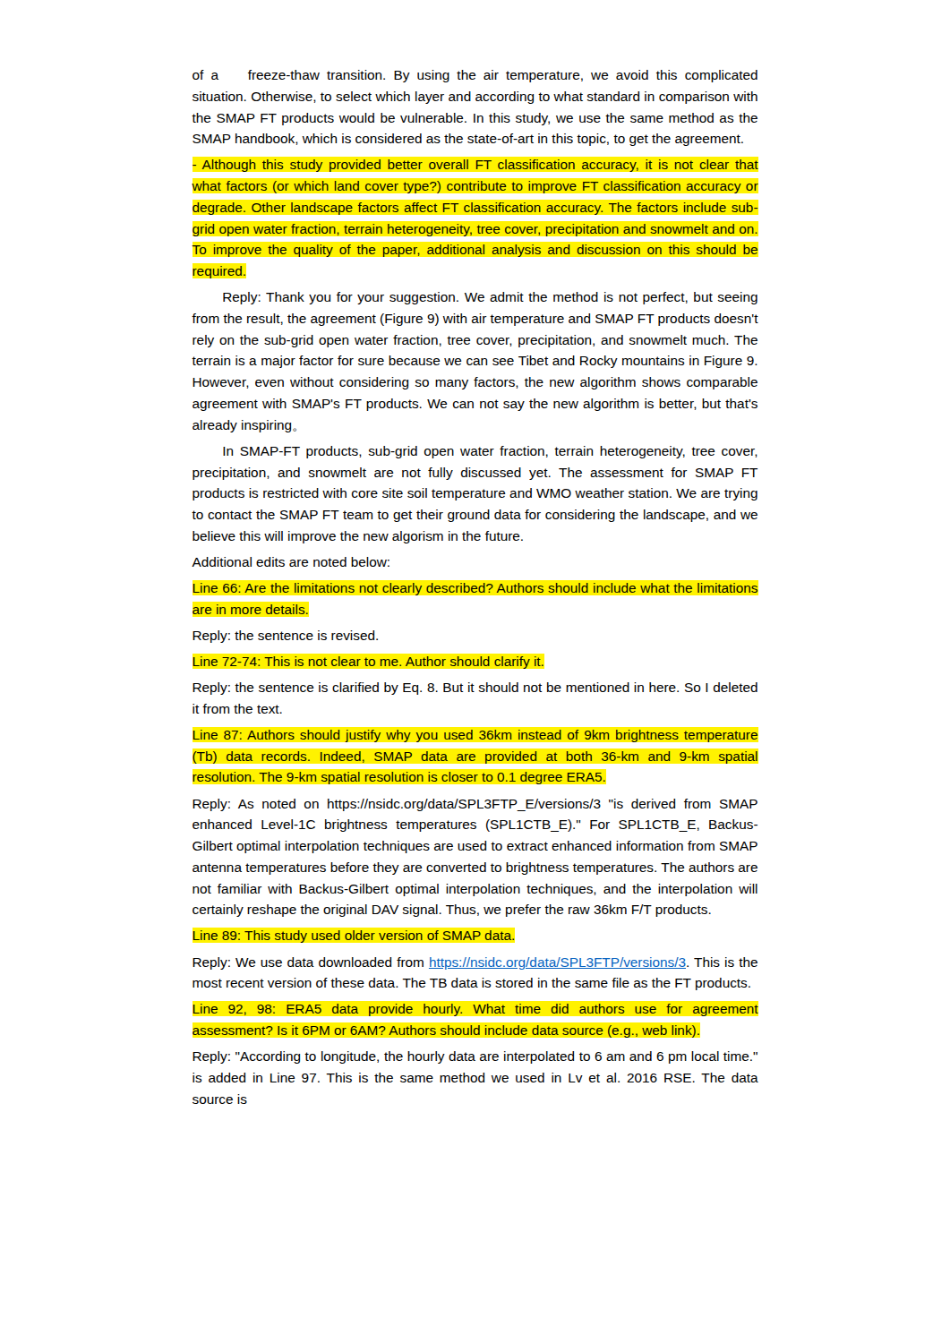of a freeze-thaw transition. By using the air temperature, we avoid this complicated situation. Otherwise, to select which layer and according to what standard in comparison with the SMAP FT products would be vulnerable. In this study, we use the same method as the SMAP handbook, which is considered as the state-of-art in this topic, to get the agreement.
- Although this study provided better overall FT classification accuracy, it is not clear that what factors (or which land cover type?) contribute to improve FT classification accuracy or degrade. Other landscape factors affect FT classification accuracy. The factors include sub-grid open water fraction, terrain heterogeneity, tree cover, precipitation and snowmelt and on. To improve the quality of the paper, additional analysis and discussion on this should be required.
Reply: Thank you for your suggestion. We admit the method is not perfect, but seeing from the result, the agreement (Figure 9) with air temperature and SMAP FT products doesn't rely on the sub-grid open water fraction, tree cover, precipitation, and snowmelt much. The terrain is a major factor for sure because we can see Tibet and Rocky mountains in Figure 9. However, even without considering so many factors, the new algorithm shows comparable agreement with SMAP's FT products. We can not say the new algorithm is better, but that's already inspiring。
In SMAP-FT products, sub-grid open water fraction, terrain heterogeneity, tree cover, precipitation, and snowmelt are not fully discussed yet. The assessment for SMAP FT products is restricted with core site soil temperature and WMO weather station. We are trying to contact the SMAP FT team to get their ground data for considering the landscape, and we believe this will improve the new algorism in the future.
Additional edits are noted below:
Line 66: Are the limitations not clearly described? Authors should include what the limitations are in more details.
Reply: the sentence is revised.
Line 72-74: This is not clear to me. Author should clarify it.
Reply: the sentence is clarified by Eq. 8. But it should not be mentioned in here. So I deleted it from the text.
Line 87: Authors should justify why you used 36km instead of 9km brightness temperature (Tb) data records. Indeed, SMAP data are provided at both 36-km and 9-km spatial resolution. The 9-km spatial resolution is closer to 0.1 degree ERA5.
Reply: As noted on https://nsidc.org/data/SPL3FTP_E/versions/3 "is derived from SMAP enhanced Level-1C brightness temperatures (SPL1CTB_E)." For SPL1CTB_E, Backus-Gilbert optimal interpolation techniques are used to extract enhanced information from SMAP antenna temperatures before they are converted to brightness temperatures. The authors are not familiar with Backus-Gilbert optimal interpolation techniques, and the interpolation will certainly reshape the original DAV signal. Thus, we prefer the raw 36km F/T products.
Line 89: This study used older version of SMAP data.
Reply: We use data downloaded from https://nsidc.org/data/SPL3FTP/versions/3. This is the most recent version of these data. The TB data is stored in the same file as the FT products.
Line 92, 98: ERA5 data provide hourly. What time did authors use for agreement assessment? Is it 6PM or 6AM? Authors should include data source (e.g., web link).
Reply: "According to longitude, the hourly data are interpolated to 6 am and 6 pm local time." is added in Line 97. This is the same method we used in Lv et al. 2016 RSE. The data source is